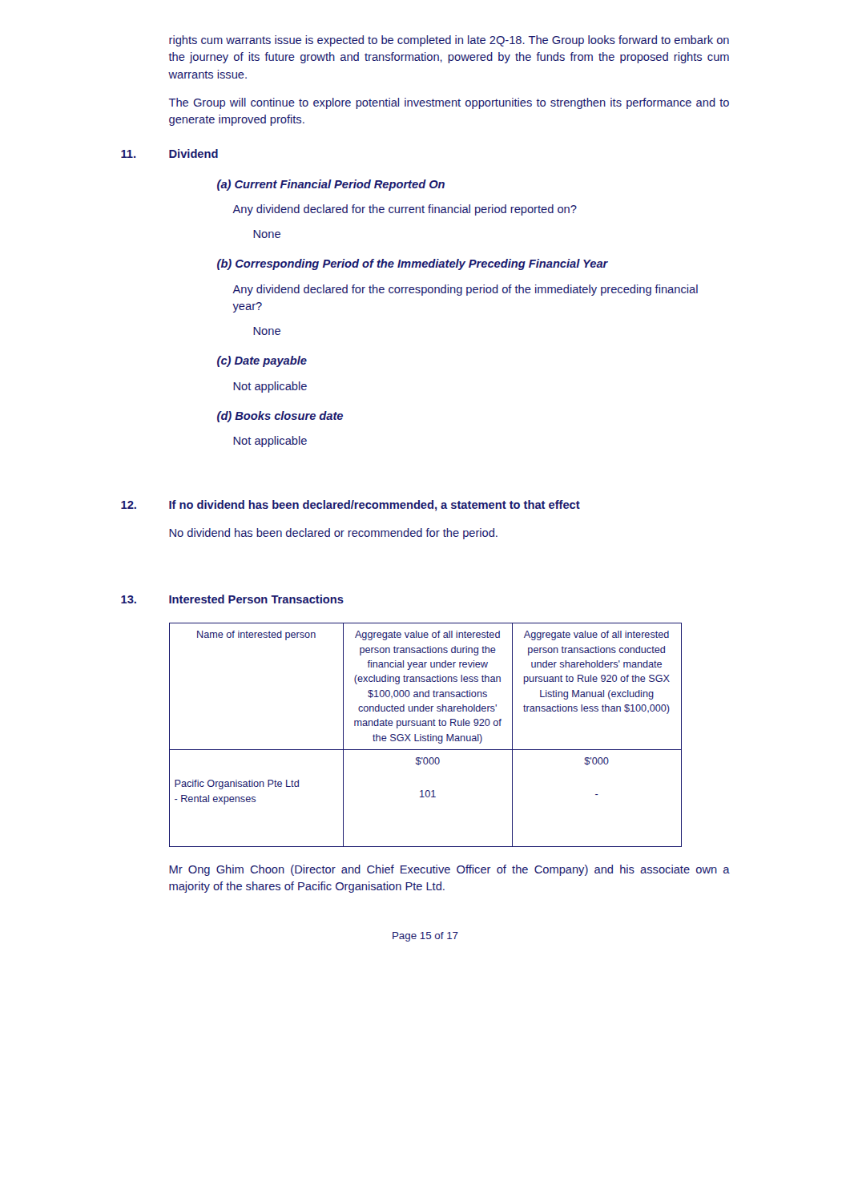rights cum warrants issue is expected to be completed in late 2Q-18. The Group looks forward to embark on the journey of its future growth and transformation, powered by the funds from the proposed rights cum warrants issue.
The Group will continue to explore potential investment opportunities to strengthen its performance and to generate improved profits.
11.
Dividend
(a) Current Financial Period Reported On
Any dividend declared for the current financial period reported on?
None
(b) Corresponding Period of the Immediately Preceding Financial Year
Any dividend declared for the corresponding period of the immediately preceding financial year?
None
(c) Date payable
Not applicable
(d) Books closure date
Not applicable
12.
If no dividend has been declared/recommended, a statement to that effect
No dividend has been declared or recommended for the period.
13.
Interested Person Transactions
| Name of interested person | Aggregate value of all interested person transactions during the financial year under review (excluding transactions less than $100,000 and transactions conducted under shareholders' mandate pursuant to Rule 920 of the SGX Listing Manual) | Aggregate value of all interested person transactions conducted under shareholders' mandate pursuant to Rule 920 of the SGX Listing Manual (excluding transactions less than $100,000) |
| --- | --- | --- |
| Pacific Organisation Pte Ltd - Rental expenses | $'000 101 | $'000 - |
Mr Ong Ghim Choon (Director and Chief Executive Officer of the Company) and his associate own a majority of the shares of Pacific Organisation Pte Ltd.
Page 15 of 17